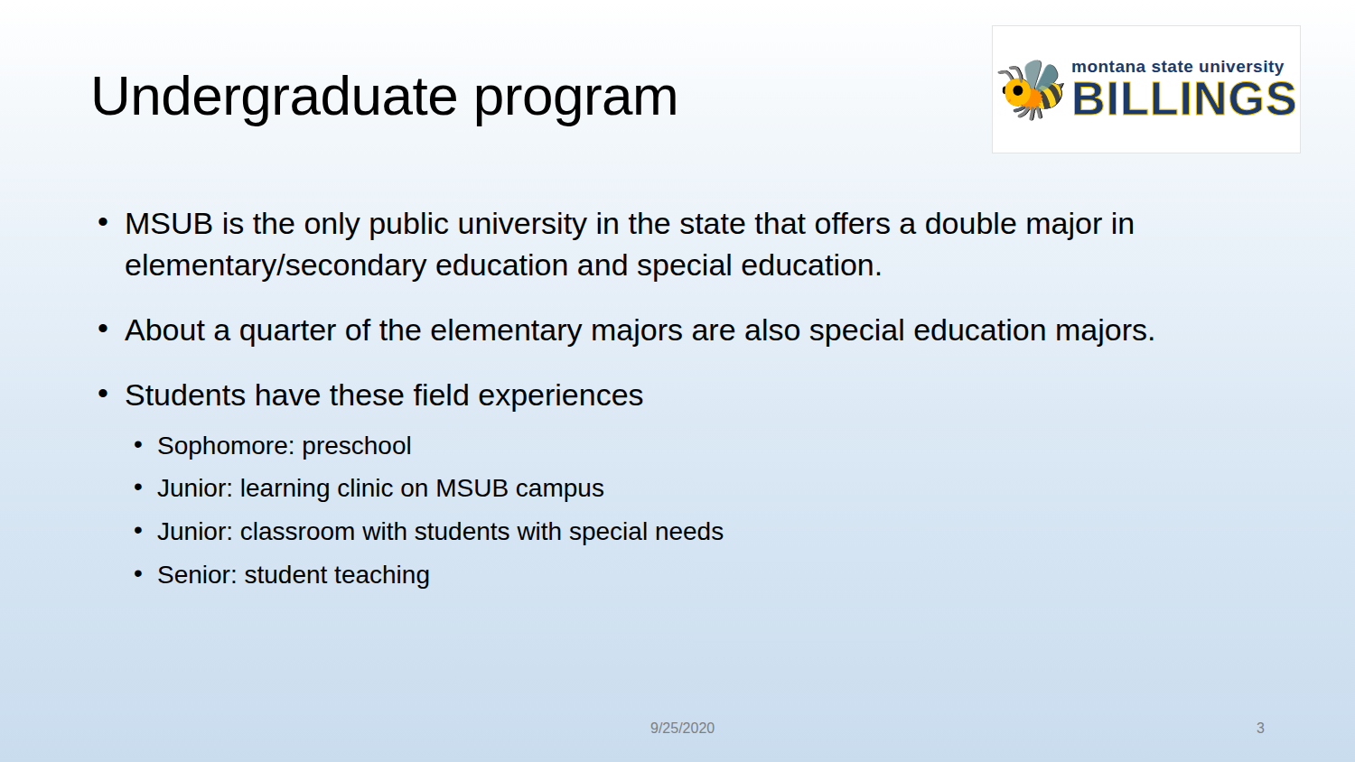🐝 montana state university BILLINGS
Undergraduate program
MSUB is the only public university in the state that offers a double major in elementary/secondary education and special education.
About a quarter of the elementary majors are also special education majors.
Students have these field experiences
Sophomore: preschool
Junior: learning clinic on MSUB campus
Junior: classroom with students with special needs
Senior: student teaching
9/25/2020 3